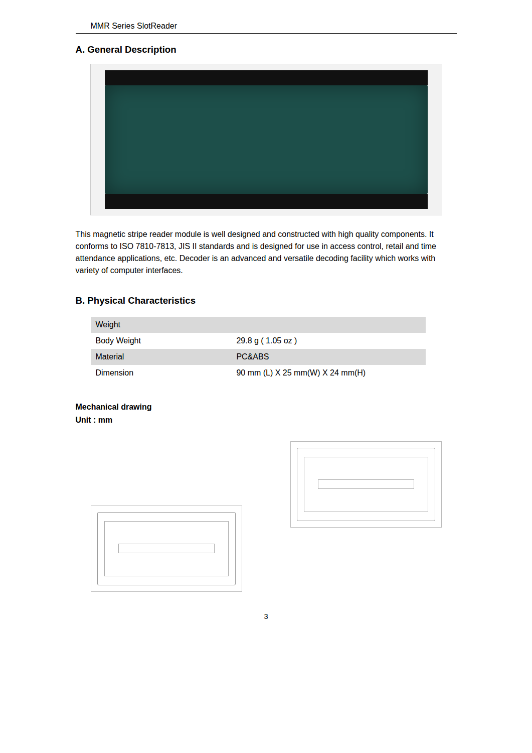MMR Series SlotReader
A. General Description
This magnetic stripe reader module is well designed and constructed with high quality components. It conforms to ISO 7810-7813, JIS II standards and is designed for use in access control, retail and time attendance applications, etc. Decoder is an advanced and versatile decoding facility which works with variety of computer interfaces.
B. Physical Characteristics
| Weight | |
| Body Weight | 29.8 g ( 1.05 oz ) |
| Material | PC&ABS |
| Dimension | 90 mm (L) X 25 mm(W) X 24 mm(H) |
Mechanical drawing
Unit : mm
3